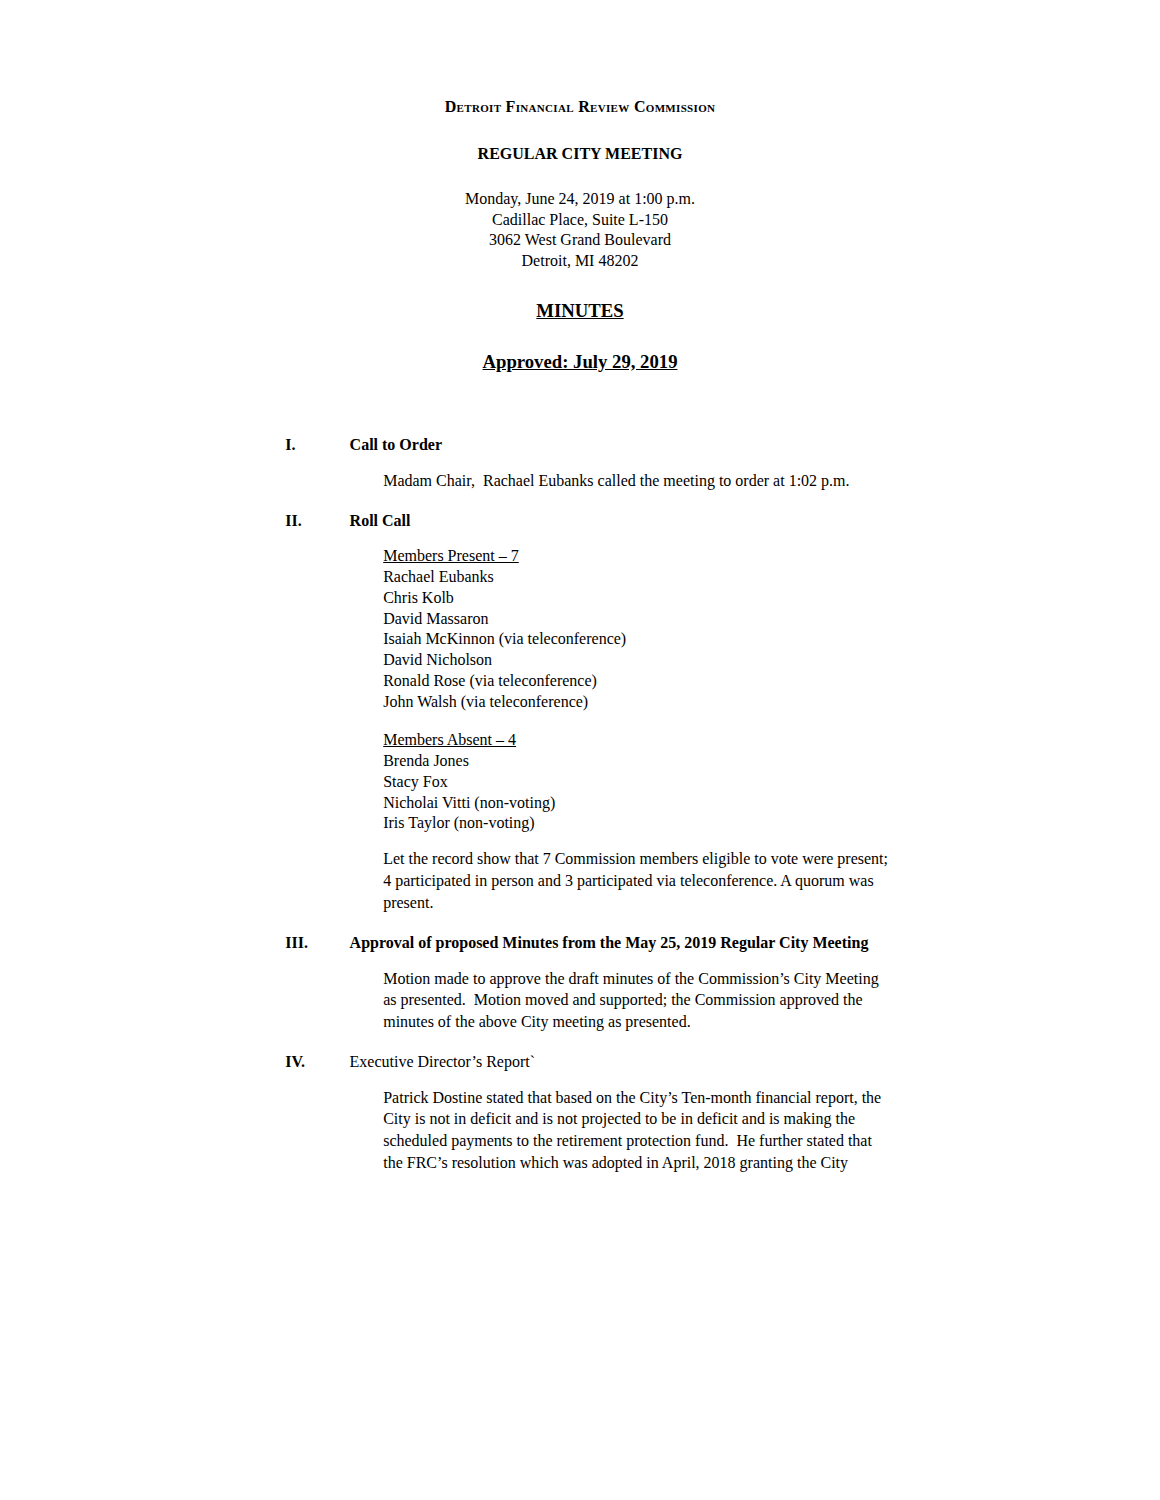Detroit Financial Review Commission
REGULAR CITY MEETING
Monday, June 24, 2019 at 1:00 p.m.
Cadillac Place, Suite L-150
3062 West Grand Boulevard
Detroit, MI 48202
MINUTES
Approved: July 29, 2019
I. Call to Order
Madam Chair, Rachael Eubanks called the meeting to order at 1:02 p.m.
II. Roll Call
Members Present – 7
Rachael Eubanks
Chris Kolb
David Massaron
Isaiah McKinnon (via teleconference)
David Nicholson
Ronald Rose (via teleconference)
John Walsh (via teleconference)
Members Absent – 4
Brenda Jones
Stacy Fox
Nicholai Vitti (non-voting)
Iris Taylor (non-voting)
Let the record show that 7 Commission members eligible to vote were present; 4 participated in person and 3 participated via teleconference. A quorum was present.
III. Approval of proposed Minutes from the May 25, 2019 Regular City Meeting
Motion made to approve the draft minutes of the Commission’s City Meeting as presented. Motion moved and supported; the Commission approved the minutes of the above City meeting as presented.
IV. Executive Director’s Report`
Patrick Dostine stated that based on the City’s Ten-month financial report, the City is not in deficit and is not projected to be in deficit and is making the scheduled payments to the retirement protection fund. He further stated that the FRC’s resolution which was adopted in April, 2018 granting the City